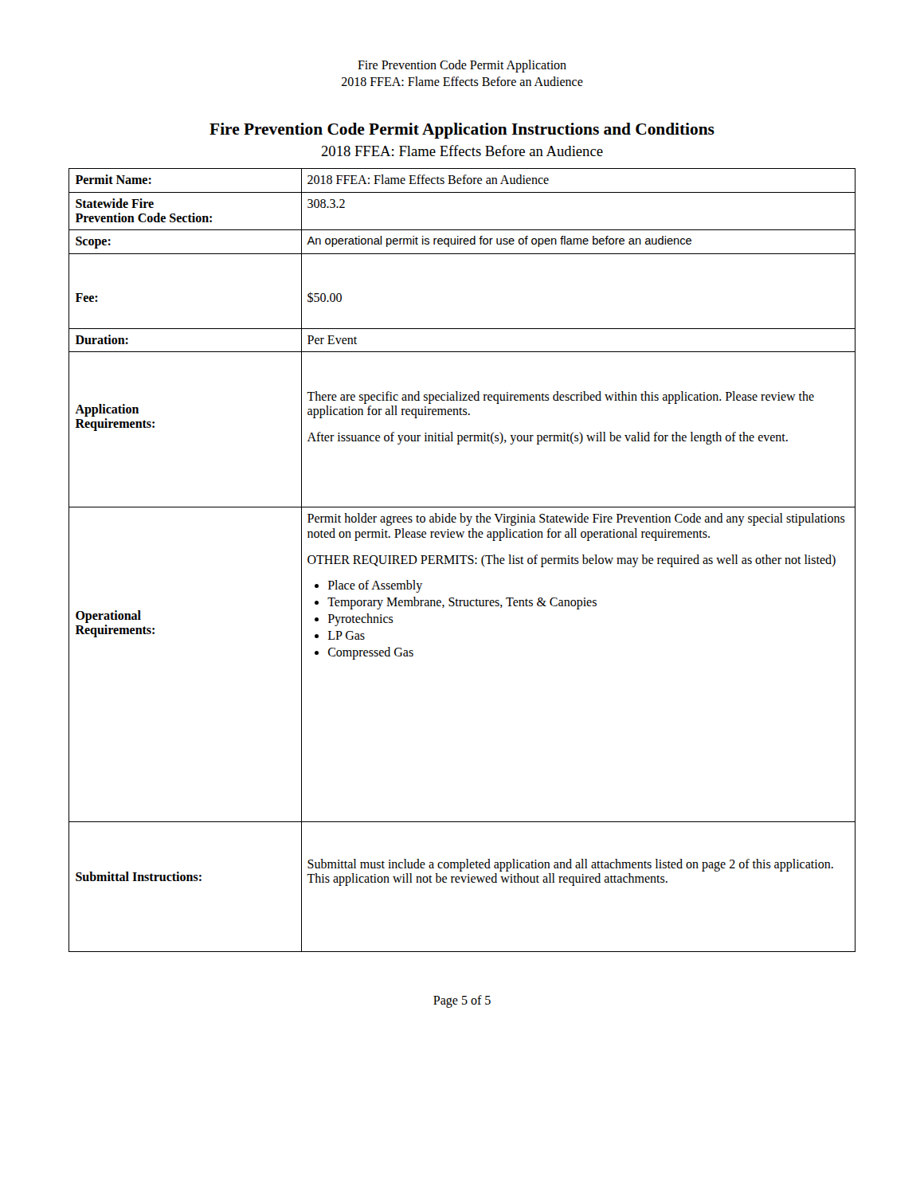Fire Prevention Code Permit Application
2018 FFEA: Flame Effects Before an Audience
Fire Prevention Code Permit Application Instructions and Conditions
2018 FFEA: Flame Effects Before an Audience
| Permit Name: | 2018 FFEA: Flame Effects Before an Audience |
| Statewide Fire Prevention Code Section: | 308.3.2 |
| Scope: | An operational permit is required for use of open flame before an audience |
| Fee: | $50.00 |
| Duration: | Per Event |
| Application Requirements: | There are specific and specialized requirements described within this application. Please review the application for all requirements. After issuance of your initial permit(s), your permit(s) will be valid for the length of the event. |
| Operational Requirements: | Permit holder agrees to abide by the Virginia Statewide Fire Prevention Code and any special stipulations noted on permit. Please review the application for all operational requirements. OTHER REQUIRED PERMITS: (The list of permits below may be required as well as other not listed) Place of Assembly Temporary Membrane, Structures, Tents & Canopies Pyrotechnics LP Gas Compressed Gas |
| Submittal Instructions: | Submittal must include a completed application and all attachments listed on page 2 of this application. This application will not be reviewed without all required attachments. |
Page 5 of 5